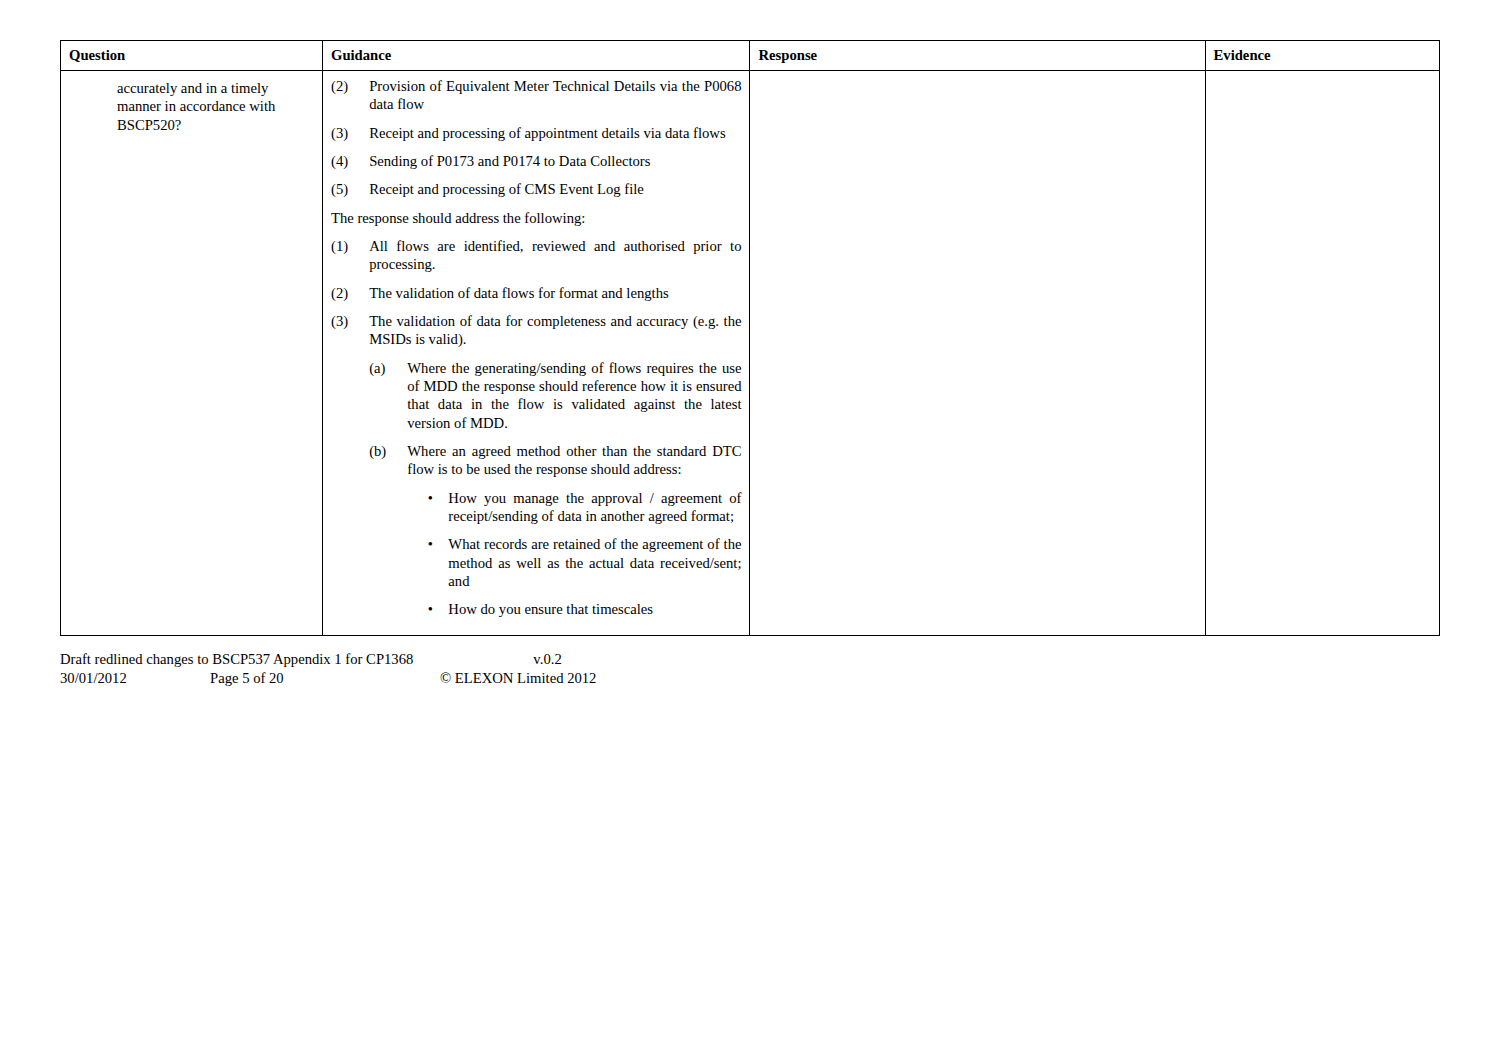| Question | Guidance | Response | Evidence |
| --- | --- | --- | --- |
| accurately and in a timely manner in accordance with BSCP520? | (2) Provision of Equivalent Meter Technical Details via the P0068 data flow (3) Receipt and processing of appointment details via data flows (4) Sending of P0173 and P0174 to Data Collectors (5) Receipt and processing of CMS Event Log file The response should address the following: (1) All flows are identified, reviewed and authorised prior to processing. (2) The validation of data flows for format and lengths (3) The validation of data for completeness and accuracy (e.g. the MSIDs is valid). (a) Where the generating/sending of flows requires the use of MDD the response should reference how it is ensured that data in the flow is validated against the latest version of MDD. (b) Where an agreed method other than the standard DTC flow is to be used the response should address: How you manage the approval / agreement of receipt/sending of data in another agreed format; What records are retained of the agreement of the method as well as the actual data received/sent; and How do you ensure that timescales | | |
Draft redlined changes to BSCP537 Appendix 1 for CP1368
v.0.2
30/01/2012
Page 5 of 20
© ELEXON Limited 2012